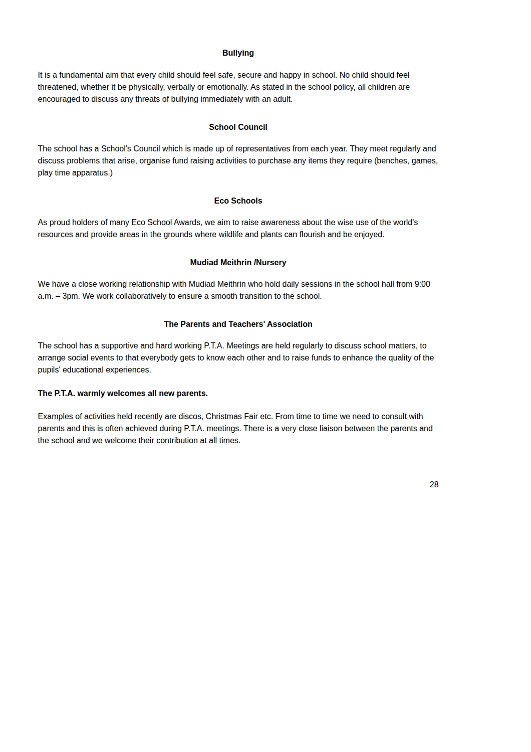Bullying
It is a fundamental aim that every child should feel safe, secure and happy in school. No child should feel threatened, whether it be physically, verbally or emotionally. As stated in the school policy, all children are encouraged to discuss any threats of bullying immediately with an adult.
School Council
The school has a School's Council which is made up of representatives from each year. They meet regularly and discuss problems that arise, organise fund raising activities to purchase any items they require (benches, games, play time apparatus.)
Eco Schools
As proud holders of many Eco School Awards, we aim to raise awareness about the wise use of the world's resources and provide areas in the grounds where wildlife and plants can flourish and be enjoyed.
Mudiad Meithrin /Nursery
We have a close working relationship with Mudiad Meithrin who hold daily sessions in the school hall from 9:00 a.m. – 3pm. We work collaboratively to ensure a smooth transition to the school.
The Parents and Teachers' Association
The school has a supportive and hard working P.T.A. Meetings are held regularly to discuss school matters, to arrange social events to that everybody gets to know each other and to raise funds to enhance the quality of the pupils' educational experiences.
The P.T.A. warmly welcomes all new parents.
Examples of activities held recently are discos, Christmas Fair etc. From time to time we need to consult with parents and this is often achieved during P.T.A. meetings. There is a very close liaison between the parents and the school and we welcome their contribution at all times.
28